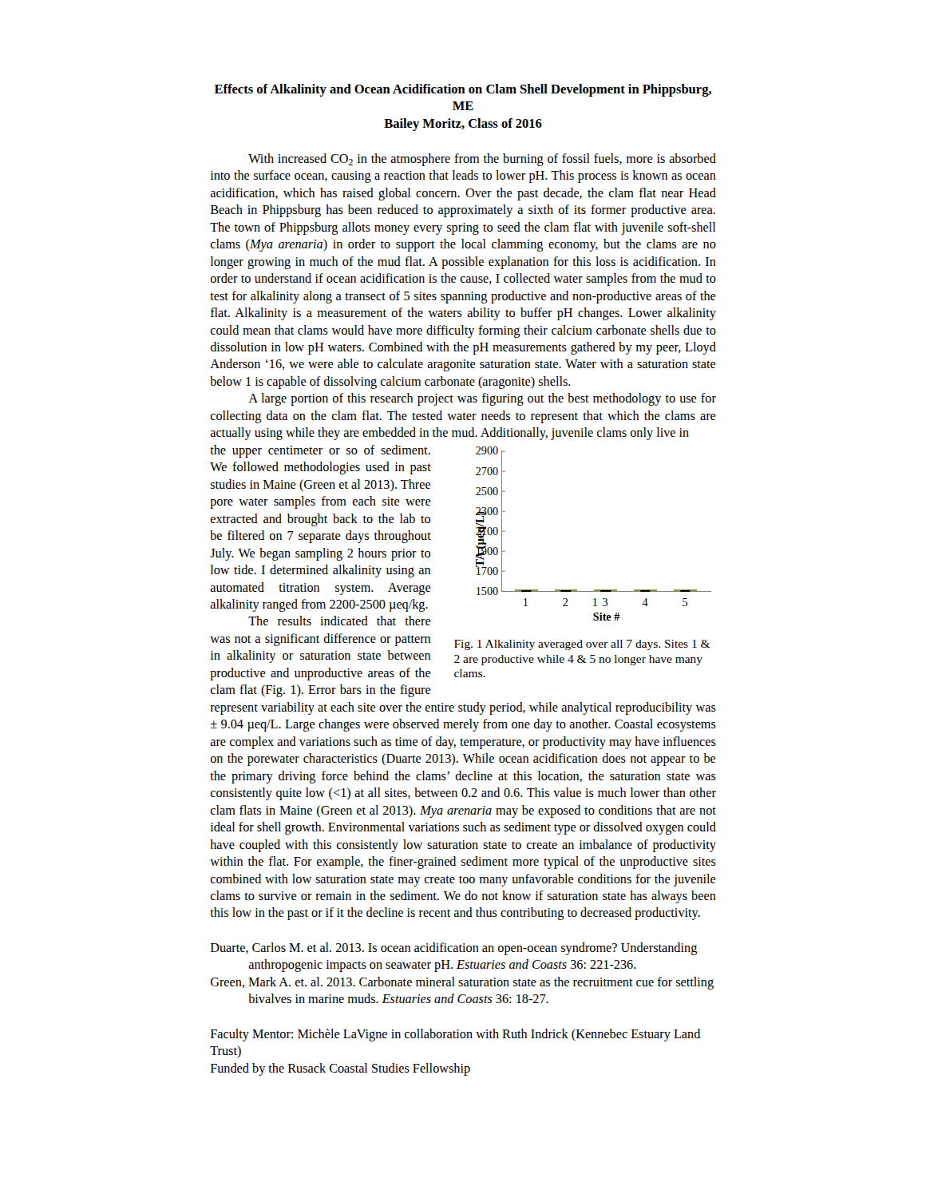Effects of Alkalinity and Ocean Acidification on Clam Shell Development in Phippsburg, MEBailey Moritz, Class of 2016
With increased CO2 in the atmosphere from the burning of fossil fuels, more is absorbed into the surface ocean, causing a reaction that leads to lower pH. This process is known as ocean acidification, which has raised global concern. Over the past decade, the clam flat near Head Beach in Phippsburg has been reduced to approximately a sixth of its former productive area. The town of Phippsburg allots money every spring to seed the clam flat with juvenile soft-shell clams (Mya arenaria) in order to support the local clamming economy, but the clams are no longer growing in much of the mud flat. A possible explanation for this loss is acidification. In order to understand if ocean acidification is the cause, I collected water samples from the mud to test for alkalinity along a transect of 5 sites spanning productive and non-productive areas of the flat. Alkalinity is a measurement of the waters ability to buffer pH changes. Lower alkalinity could mean that clams would have more difficulty forming their calcium carbonate shells due to dissolution in low pH waters. Combined with the pH measurements gathered by my peer, Lloyd Anderson ‘16, we were able to calculate aragonite saturation state. Water with a saturation state below 1 is capable of dissolving calcium carbonate (aragonite) shells.
A large portion of this research project was figuring out the best methodology to use for collecting data on the clam flat. The tested water needs to represent that which the clams are actually using while they are embedded in the mud. Additionally, juvenile clams only live in
TA (µeq/L)
2900
2700
2500
2300
2100
1900
1700
1500
1
1
2
3
4
5
Site #
Fig. 1 Alkalinity averaged over all 7 days. Sites 1 & 2 are productive while 4 & 5 no longer have many clams.
the upper centimeter or so of sediment. We followed methodologies used in past studies in Maine (Green et al 2013). Three pore water samples from each site were extracted and brought back to the lab to be filtered on 7 separate days throughout July. We began sampling 2 hours prior to low tide. I determined alkalinity using an automated titration system. Average alkalinity ranged from 2200-2500 µeq/kg.
The results indicated that there was not a significant difference or pattern in alkalinity or saturation state between productive and unproductive areas of the clam flat (Fig. 1). Error bars in the figure represent variability at each site over the entire study period, while analytical reproducibility was ± 9.04 µeq/L. Large changes were observed merely from one day to another. Coastal ecosystems are complex and variations such as time of day, temperature, or productivity may have influences on the porewater characteristics (Duarte 2013). While ocean acidification does not appear to be the primary driving force behind the clams’ decline at this location, the saturation state was consistently quite low (<1) at all sites, between 0.2 and 0.6. This value is much lower than other clam flats in Maine (Green et al 2013). Mya arenaria may be exposed to conditions that are not ideal for shell growth. Environmental variations such as sediment type or dissolved oxygen could have coupled with this consistently low saturation state to create an imbalance of productivity within the flat. For example, the finer-grained sediment more typical of the unproductive sites combined with low saturation state may create too many unfavorable conditions for the juvenile clams to survive or remain in the sediment. We do not know if saturation state has always been this low in the past or if it the decline is recent and thus contributing to decreased productivity.
Duarte, Carlos M. et al. 2013. Is ocean acidification an open-ocean syndrome? Understanding
anthropogenic impacts on seawater pH. Estuaries and Coasts 36: 221-236.
Green, Mark A. et. al. 2013. Carbonate mineral saturation state as the recruitment cue for settling
bivalves in marine muds. Estuaries and Coasts 36: 18-27.
Faculty Mentor: Michèle LaVigne in collaboration with Ruth Indrick (Kennebec Estuary Land Trust)
Funded by the Rusack Coastal Studies Fellowship